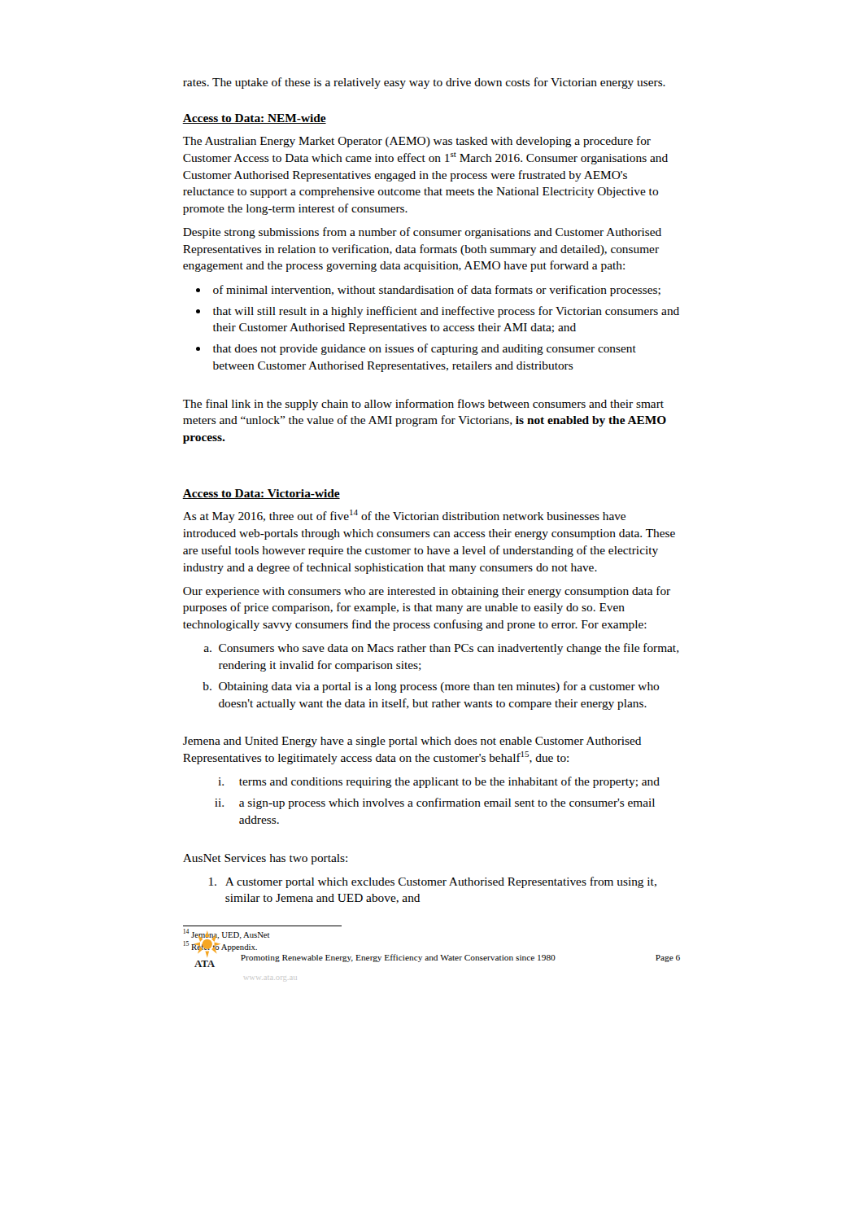rates. The uptake of these is a relatively easy way to drive down costs for Victorian energy users.
Access to Data: NEM-wide
The Australian Energy Market Operator (AEMO) was tasked with developing a procedure for Customer Access to Data which came into effect on 1st March 2016. Consumer organisations and Customer Authorised Representatives engaged in the process were frustrated by AEMO's reluctance to support a comprehensive outcome that meets the National Electricity Objective to promote the long-term interest of consumers.
Despite strong submissions from a number of consumer organisations and Customer Authorised Representatives in relation to verification, data formats (both summary and detailed), consumer engagement and the process governing data acquisition, AEMO have put forward a path:
of minimal intervention, without standardisation of data formats or verification processes;
that will still result in a highly inefficient and ineffective process for Victorian consumers and their Customer Authorised Representatives to access their AMI data; and
that does not provide guidance on issues of capturing and auditing consumer consent between Customer Authorised Representatives, retailers and distributors
The final link in the supply chain to allow information flows between consumers and their smart meters and “unlock” the value of the AMI program for Victorians, is not enabled by the AEMO process.
Access to Data: Victoria-wide
As at May 2016, three out of five14 of the Victorian distribution network businesses have introduced web-portals through which consumers can access their energy consumption data. These are useful tools however require the customer to have a level of understanding of the electricity industry and a degree of technical sophistication that many consumers do not have.
Our experience with consumers who are interested in obtaining their energy consumption data for purposes of price comparison, for example, is that many are unable to easily do so. Even technologically savvy consumers find the process confusing and prone to error. For example:
Consumers who save data on Macs rather than PCs can inadvertently change the file format, rendering it invalid for comparison sites;
Obtaining data via a portal is a long process (more than ten minutes) for a customer who doesn't actually want the data in itself, but rather wants to compare their energy plans.
Jemena and United Energy have a single portal which does not enable Customer Authorised Representatives to legitimately access data on the customer's behalf15, due to:
terms and conditions requiring the applicant to be the inhabitant of the property; and
a sign-up process which involves a confirmation email sent to the consumer's email address.
AusNet Services has two portals:
A customer portal which excludes Customer Authorised Representatives from using it, similar to Jemena and UED above, and
14 Jemena, UED, AusNet
15 Refer to Appendix.
ATA
Promoting Renewable Energy, Energy Efficiency and Water Conservation since 1980 Page 6
www.ata.org.au